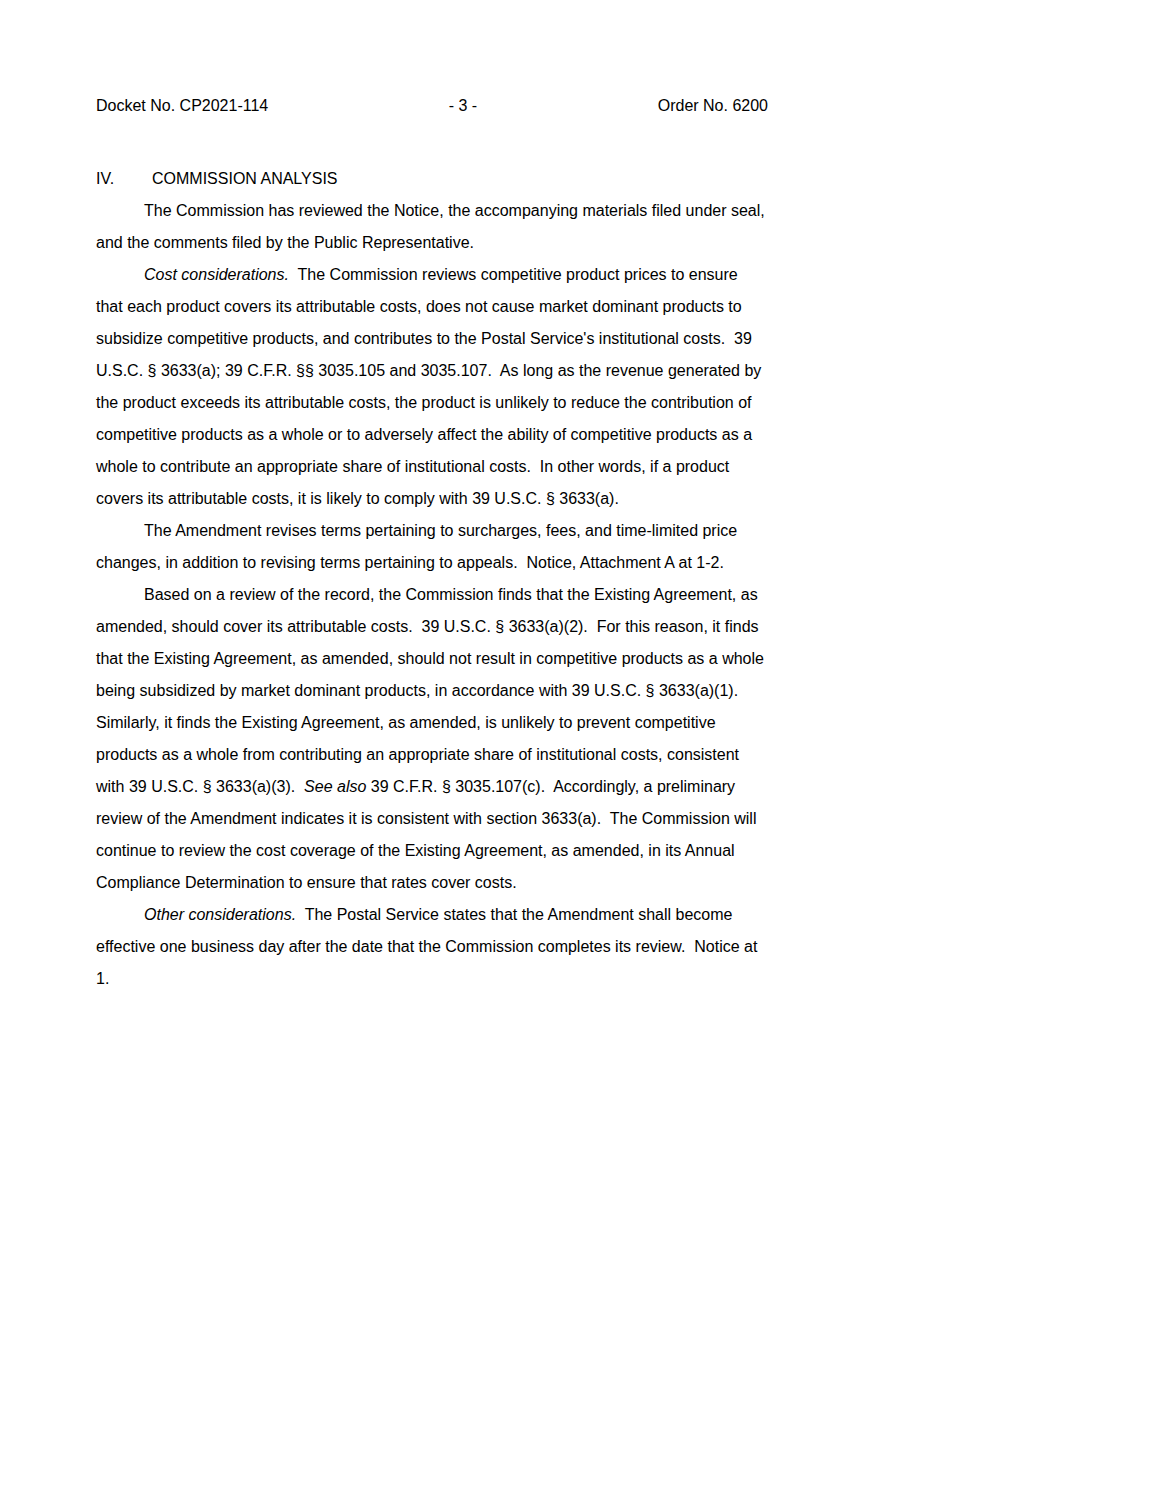Docket No. CP2021-114 - 3 - Order No. 6200
IV. COMMISSION ANALYSIS
The Commission has reviewed the Notice, the accompanying materials filed under seal, and the comments filed by the Public Representative.
Cost considerations. The Commission reviews competitive product prices to ensure that each product covers its attributable costs, does not cause market dominant products to subsidize competitive products, and contributes to the Postal Service's institutional costs. 39 U.S.C. § 3633(a); 39 C.F.R. §§ 3035.105 and 3035.107. As long as the revenue generated by the product exceeds its attributable costs, the product is unlikely to reduce the contribution of competitive products as a whole or to adversely affect the ability of competitive products as a whole to contribute an appropriate share of institutional costs. In other words, if a product covers its attributable costs, it is likely to comply with 39 U.S.C. § 3633(a).
The Amendment revises terms pertaining to surcharges, fees, and time-limited price changes, in addition to revising terms pertaining to appeals. Notice, Attachment A at 1-2.
Based on a review of the record, the Commission finds that the Existing Agreement, as amended, should cover its attributable costs. 39 U.S.C. § 3633(a)(2). For this reason, it finds that the Existing Agreement, as amended, should not result in competitive products as a whole being subsidized by market dominant products, in accordance with 39 U.S.C. § 3633(a)(1). Similarly, it finds the Existing Agreement, as amended, is unlikely to prevent competitive products as a whole from contributing an appropriate share of institutional costs, consistent with 39 U.S.C. § 3633(a)(3). See also 39 C.F.R. § 3035.107(c). Accordingly, a preliminary review of the Amendment indicates it is consistent with section 3633(a). The Commission will continue to review the cost coverage of the Existing Agreement, as amended, in its Annual Compliance Determination to ensure that rates cover costs.
Other considerations. The Postal Service states that the Amendment shall become effective one business day after the date that the Commission completes its review. Notice at 1.